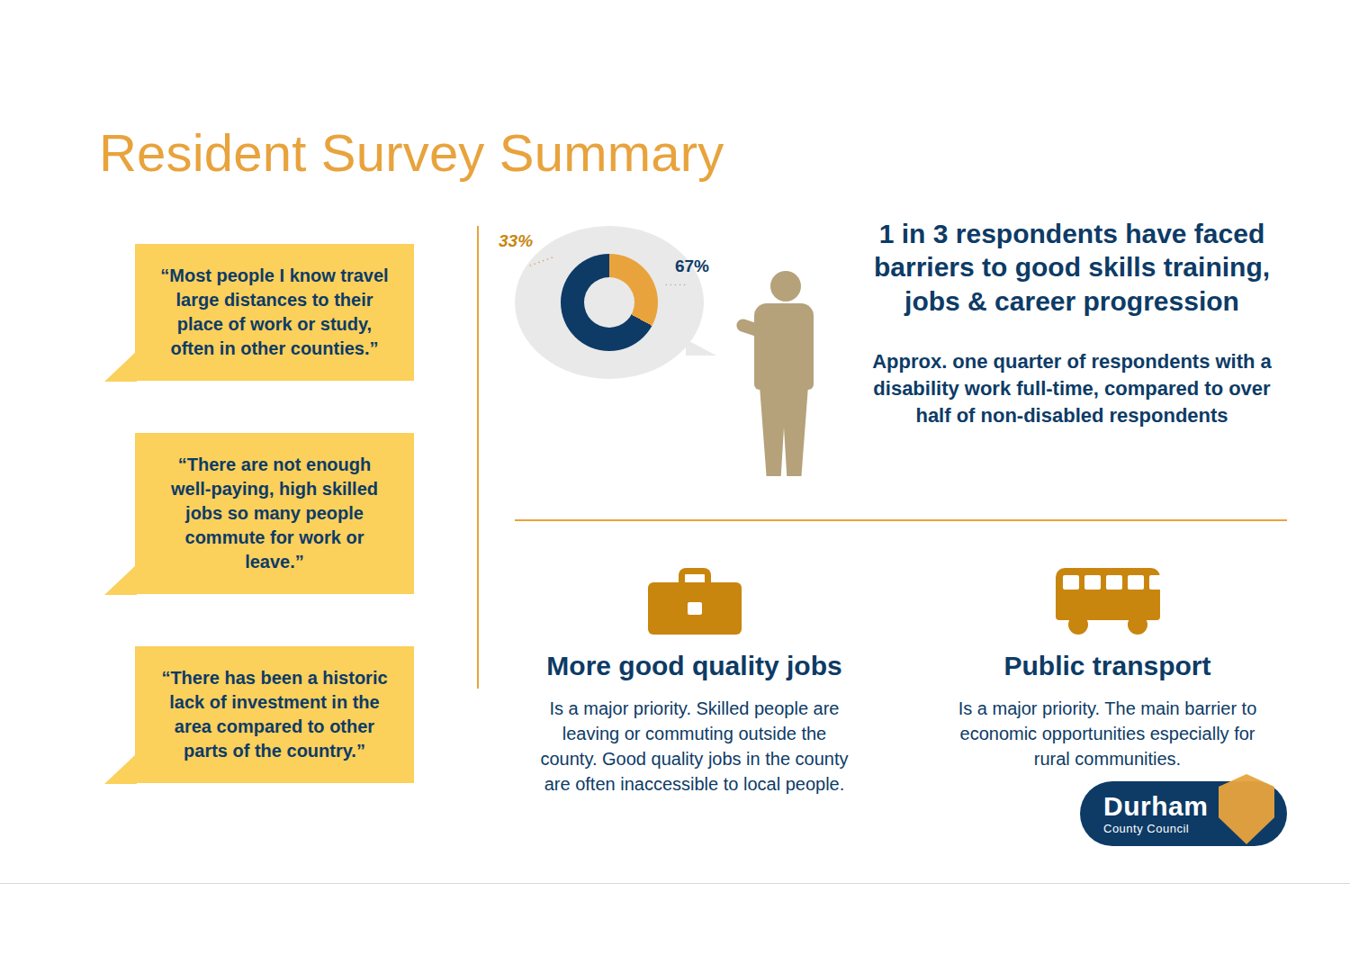Resident Survey Summary
“Most people I know travel large distances to their place of work or study, often in other counties.”
“There are not enough well-paying, high skilled jobs so many people commute for work or leave.”
“There has been a historic lack of investment in the area compared to other parts of the country.”
33% 67% ...... .....
1 in 3 respondents have faced barriers to good skills training,
jobs & career progression
Approx. one quarter of respondents with a disability work full-time, compared to over half of non-disabled respondents
More good quality jobs
Is a major priority. Skilled people are leaving or commuting outside the county. Good quality jobs in the county are often inaccessible to local people.
Public transport
Is a major priority. The main barrier to economic opportunities especially for rural communities.
Durham County Council